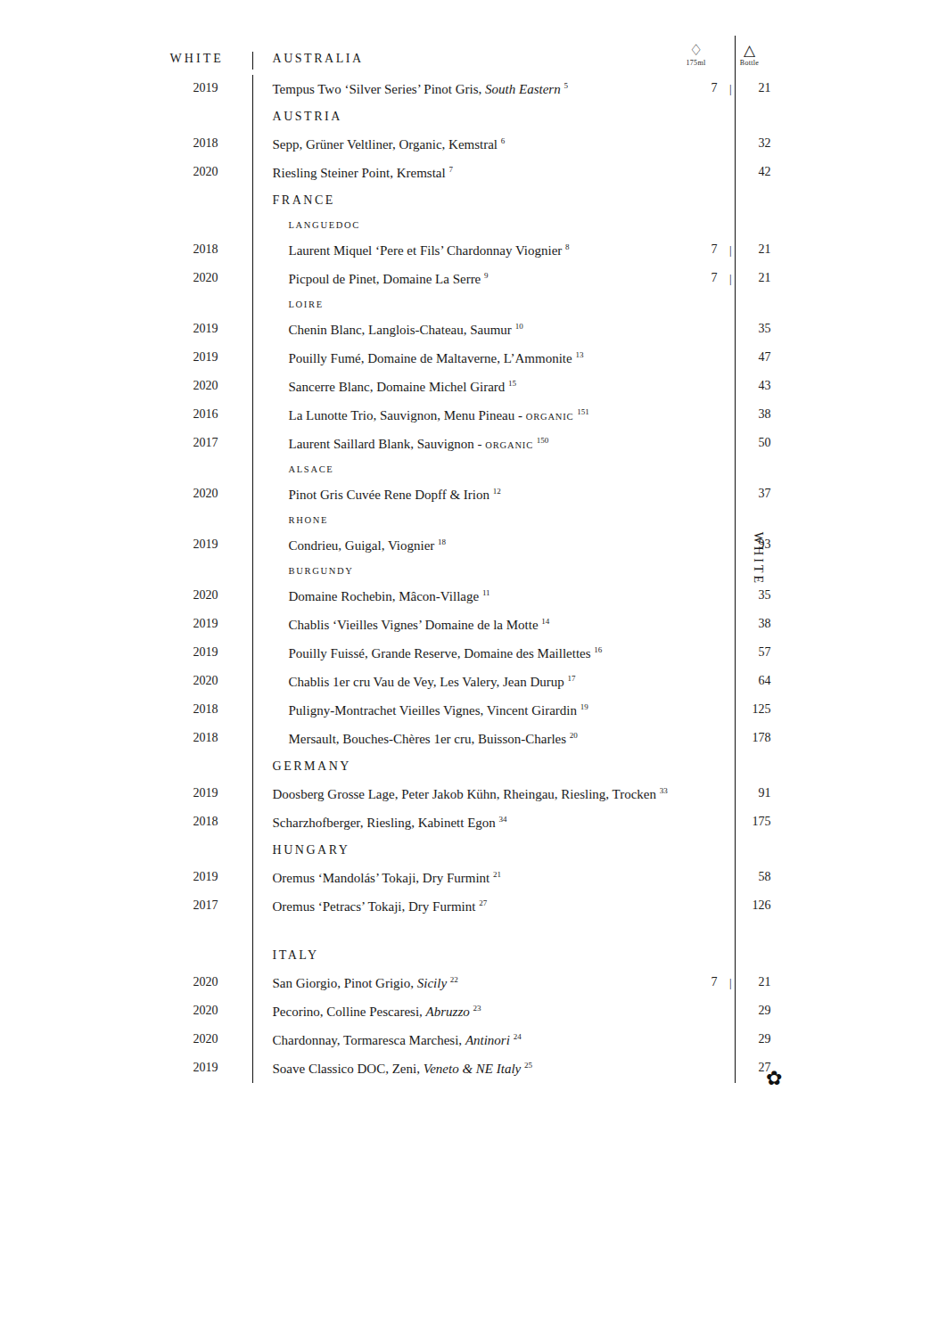WHITE
✿
WHITE
AUSTRALIA
♢175ml
△Bottle
2019
Tempus Two ‘Silver Series’ Pinot Gris, South Eastern 5
7
21
AUSTRIA
2018
Sepp, Grüner Veltliner, Organic, Kemstral 6
32
2020
Riesling Steiner Point, Kremstal 7
42
FRANCE
LANGUEDOC
2018
Laurent Miquel ‘Pere et Fils’ Chardonnay Viognier 8
7
21
2020
Picpoul de Pinet, Domaine La Serre 9
7
21
LOIRE
2019
Chenin Blanc, Langlois‑Chateau, Saumur 10
35
2019
Pouilly Fumé, Domaine de Maltaverne, L’Ammonite 13
47
2020
Sancerre Blanc, Domaine Michel Girard 15
43
2016
La Lunotte Trio, Sauvignon, Menu Pineau - organic 151
38
2017
Laurent Saillard Blank, Sauvignon - organic 150
50
ALSACE
2020
Pinot Gris Cuvée Rene Dopff & Irion 12
37
RHONE
2019
Condrieu, Guigal, Viognier 18
93
BURGUNDY
2020
Domaine Rochebin, Mâcon-Village 11
35
2019
Chablis ‘Vieilles Vignes’ Domaine de la Motte 14
38
2019
Pouilly Fuissé, Grande Reserve, Domaine des Maillettes 16
57
2020
Chablis 1er cru Vau de Vey, Les Valery, Jean Durup 17
64
2018
Puligny-Montrachet Vieilles Vignes, Vincent Girardin 19
125
2018
Mersault, Bouches-Chères 1er cru, Buisson-Charles 20
178
GERMANY
2019
Doosberg Grosse Lage, Peter Jakob Kühn, Rheingau, Riesling, Trocken 33
91
2018
Scharzhofberger, Riesling, Kabinett Egon 34
175
HUNGARY
2019
Oremus ‘Mandolás’ Tokaji, Dry Furmint 21
58
2017
Oremus ‘Petracs’ Tokaji, Dry Furmint 27
126
ITALY
2020
San Giorgio, Pinot Grigio, Sicily 22
7
21
2020
Pecorino, Colline Pescaresi, Abruzzo 23
29
2020
Chardonnay, Tormaresca Marchesi, Antinori 24
29
2019
Soave Classico DOC, Zeni, Veneto & NE Italy 25
27